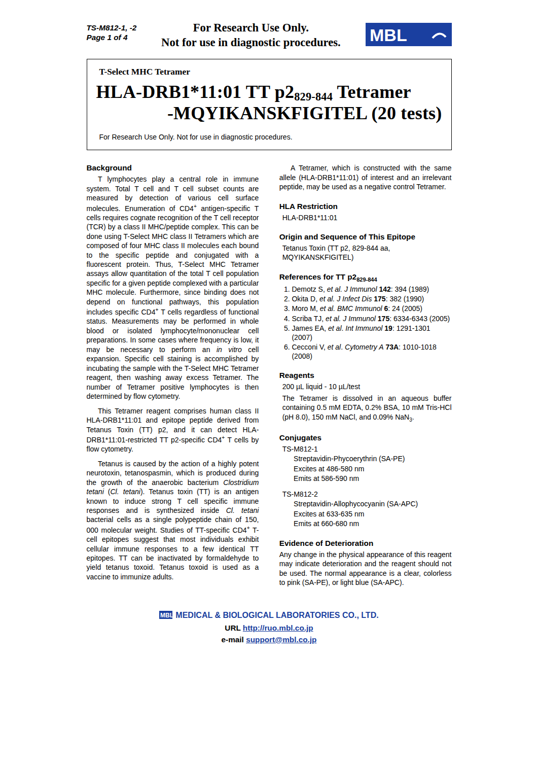TS-M812-1, -2
Page 1 of 4
For Research Use Only.
Not for use in diagnostic procedures.
MBL
T-Select MHC Tetramer
HLA-DRB1*11:01 TT p2829-844 Tetramer -MQYIKANSKFIGITEL (20 tests)
For Research Use Only. Not for use in diagnostic procedures.
Background
T lymphocytes play a central role in immune system. Total T cell and T cell subset counts are measured by detection of various cell surface molecules. Enumeration of CD4+ antigen-specific T cells requires cognate recognition of the T cell receptor (TCR) by a class II MHC/peptide complex. This can be done using T-Select MHC class II Tetramers which are composed of four MHC class II molecules each bound to the specific peptide and conjugated with a fluorescent protein. Thus, T-Select MHC Tetramer assays allow quantitation of the total T cell population specific for a given peptide complexed with a particular MHC molecule. Furthermore, since binding does not depend on functional pathways, this population includes specific CD4+ T cells regardless of functional status. Measurements may be performed in whole blood or isolated lymphocyte/mononuclear cell preparations. In some cases where frequency is low, it may be necessary to perform an in vitro cell expansion. Specific cell staining is accomplished by incubating the sample with the T-Select MHC Tetramer reagent, then washing away excess Tetramer. The number of Tetramer positive lymphocytes is then determined by flow cytometry.
This Tetramer reagent comprises human class II HLA-DRB1*11:01 and epitope peptide derived from Tetanus Toxin (TT) p2, and it can detect HLA-DRB1*11:01-restricted TT p2-specific CD4+ T cells by flow cytometry.
Tetanus is caused by the action of a highly potent neurotoxin, tetanospasmin, which is produced during the growth of the anaerobic bacterium Clostridium tetani (Cl. tetani). Tetanus toxin (TT) is an antigen known to induce strong T cell specific immune responses and is synthesized inside Cl. tetani bacterial cells as a single polypeptide chain of 150, 000 molecular weight. Studies of TT-specific CD4+ T-cell epitopes suggest that most individuals exhibit cellular immune responses to a few identical TT epitopes. TT can be inactivated by formaldehyde to yield tetanus toxoid. Tetanus toxoid is used as a vaccine to immunize adults.
A Tetramer, which is constructed with the same allele (HLA-DRB1*11:01) of interest and an irrelevant peptide, may be used as a negative control Tetramer.
HLA Restriction
HLA-DRB1*11:01
Origin and Sequence of This Epitope
Tetanus Toxin (TT p2, 829-844 aa, MQYIKANSKFIGITEL)
References for TT p2829-844
Demotz S, et al. J Immunol 142: 394 (1989)
Okita D, et al. J Infect Dis 175: 382 (1990)
Moro M, et al. BMC Immunol 6: 24 (2005)
Scriba TJ, et al. J Immunol 175: 6334-6343 (2005)
James EA, et al. Int Immunol 19: 1291-1301 (2007)
Cecconi V, et al. Cytometry A 73A: 1010-1018 (2008)
Reagents
200 µL liquid - 10 µL/test
The Tetramer is dissolved in an aqueous buffer containing 0.5 mM EDTA, 0.2% BSA, 10 mM Tris-HCl (pH 8.0), 150 mM NaCl, and 0.09% NaN3.
Conjugates
TS-M812-1
Streptavidin-Phycoerythrin (SA-PE)
Excites at 486-580 nm
Emits at 586-590 nm
TS-M812-2
Streptavidin-Allophycocyanin (SA-APC)
Excites at 633-635 nm
Emits at 660-680 nm
Evidence of Deterioration
Any change in the physical appearance of this reagent may indicate deterioration and the reagent should not be used. The normal appearance is a clear, colorless to pink (SA-PE), or light blue (SA-APC).
MBL MEDICAL & BIOLOGICAL LABORATORIES CO., LTD.
URL http://ruo.mbl.co.jp
e-mail support@mbl.co.jp